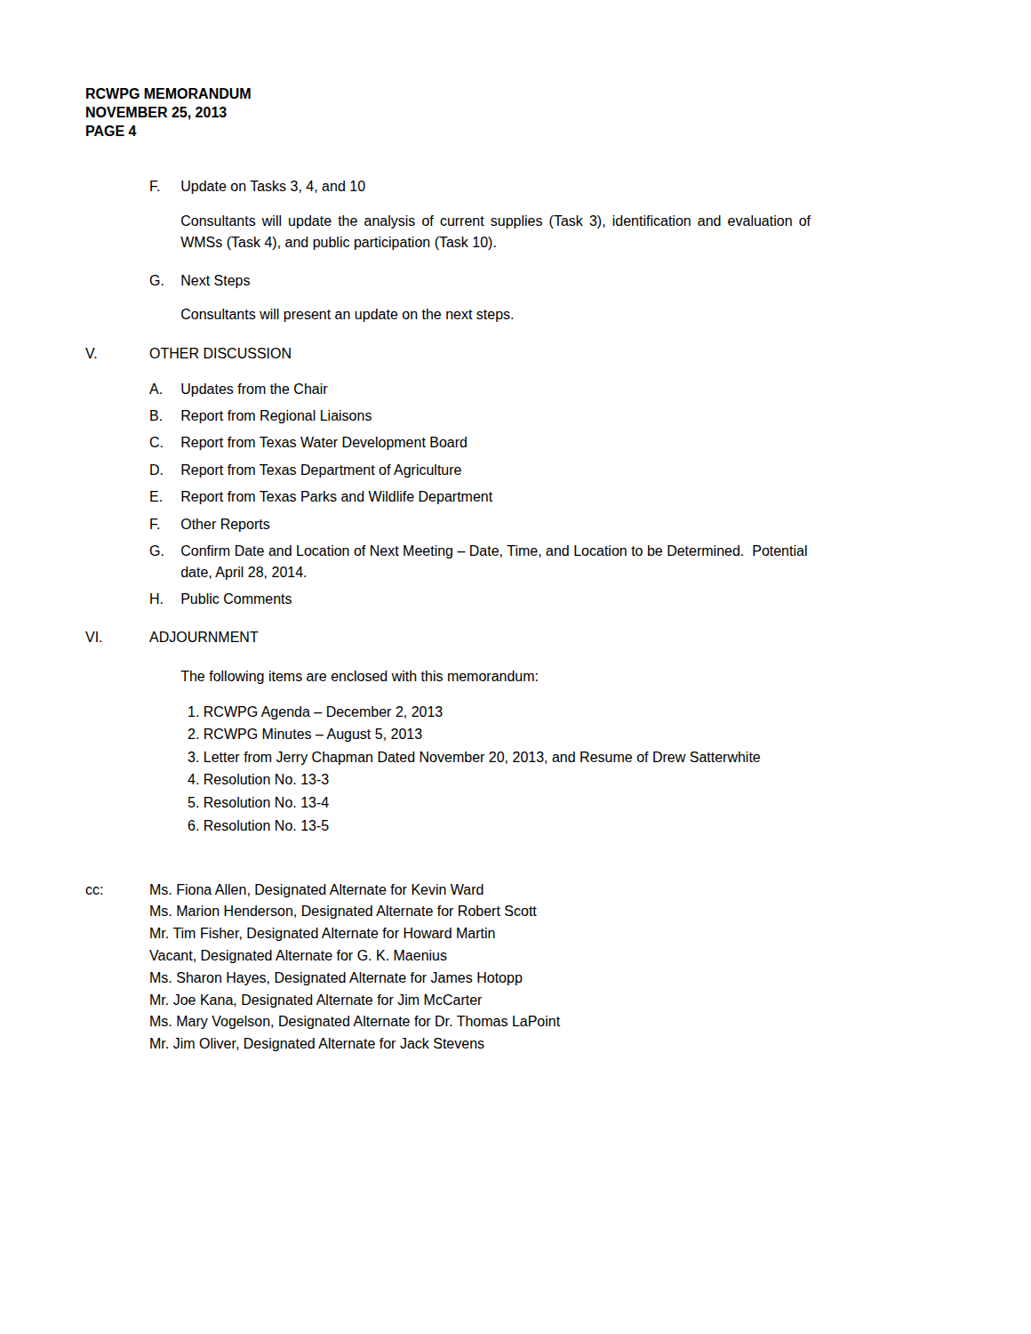RCWPG MEMORANDUM
NOVEMBER 25, 2013
PAGE 4
F.
Update on Tasks 3, 4, and 10
Consultants will update the analysis of current supplies (Task 3), identification and evaluation of WMSs (Task 4), and public participation (Task 10).
G.
Next Steps
Consultants will present an update on the next steps.
V.
OTHER DISCUSSION
A.
Updates from the Chair
B.
Report from Regional Liaisons
C.
Report from Texas Water Development Board
D.
Report from Texas Department of Agriculture
E.
Report from Texas Parks and Wildlife Department
F.
Other Reports
G.
Confirm Date and Location of Next Meeting – Date, Time, and Location to be Determined. Potential date, April 28, 2014.
H.
Public Comments
VI.
ADJOURNMENT
The following items are enclosed with this memorandum:
RCWPG Agenda – December 2, 2013
RCWPG Minutes – August 5, 2013
Letter from Jerry Chapman Dated November 20, 2013, and Resume of Drew Satterwhite
Resolution No. 13-3
Resolution No. 13-4
Resolution No. 13-5
cc:
Ms. Fiona Allen, Designated Alternate for Kevin Ward
Ms. Marion Henderson, Designated Alternate for Robert Scott
Mr. Tim Fisher, Designated Alternate for Howard Martin
Vacant, Designated Alternate for G. K. Maenius
Ms. Sharon Hayes, Designated Alternate for James Hotopp
Mr. Joe Kana, Designated Alternate for Jim McCarter
Ms. Mary Vogelson, Designated Alternate for Dr. Thomas LaPoint
Mr. Jim Oliver, Designated Alternate for Jack Stevens